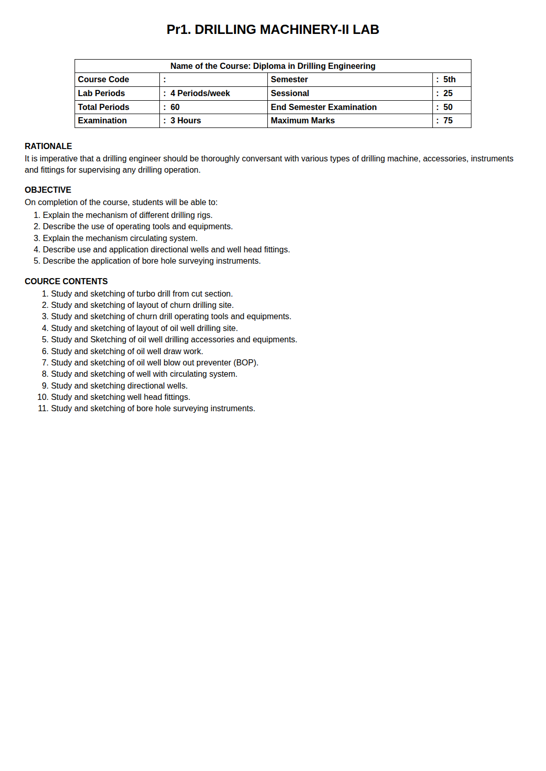Pr1. DRILLING MACHINERY-II LAB
| Name of the Course: Diploma in Drilling Engineering |
| --- |
| Course Code | : | Semester | : 5th |
| Lab Periods | : 4 Periods/week | Sessional | : 25 |
| Total Periods | : 60 | End Semester Examination | : 50 |
| Examination | : 3 Hours | Maximum Marks | : 75 |
RATIONALE
It is imperative that a drilling engineer should be thoroughly conversant with various types of drilling machine, accessories, instruments and fittings for supervising any drilling operation.
OBJECTIVE
On completion of the course, students will be able to:
Explain the mechanism of different drilling rigs.
Describe the use of operating tools and equipments.
Explain the mechanism circulating system.
Describe use and application directional wells and well head fittings.
Describe the application of bore hole surveying instruments.
COURCE CONTENTS
Study and sketching of turbo drill from cut section.
Study and sketching of layout of churn drilling site.
Study and sketching of churn drill operating tools and equipments.
Study and sketching of layout of oil well drilling site.
Study and Sketching of oil well drilling accessories and equipments.
Study and sketching of oil well draw work.
Study and sketching of oil well blow out preventer (BOP).
Study and sketching of well with circulating system.
Study and sketching directional wells.
Study and sketching well head fittings.
Study and sketching of bore hole surveying instruments.